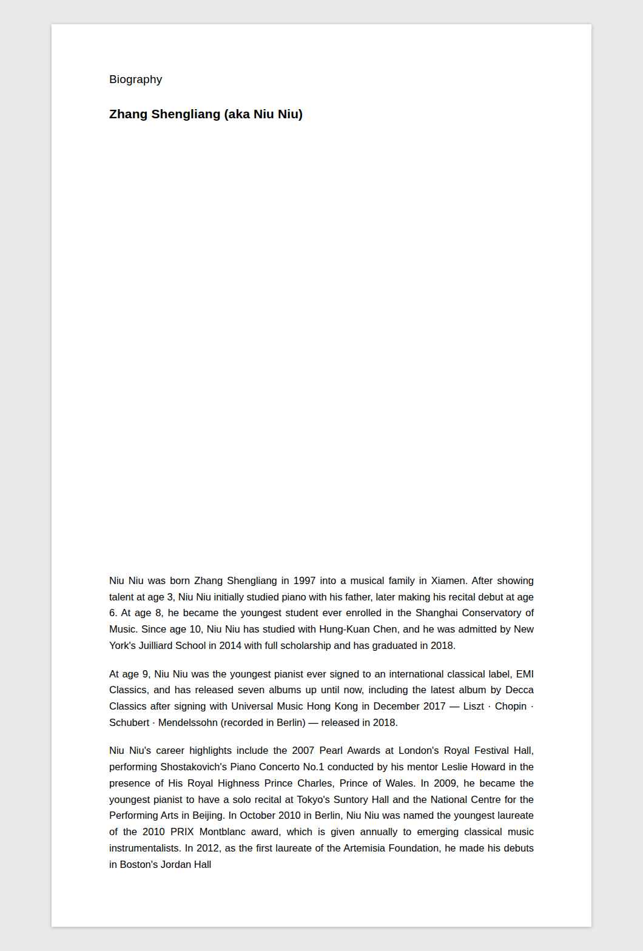Biography
Zhang Shengliang (aka Niu Niu)
Niu Niu was born Zhang Shengliang in 1997 into a musical family in Xiamen. After showing talent at age 3, Niu Niu initially studied piano with his father, later making his recital debut at age 6. At age 8, he became the youngest student ever enrolled in the Shanghai Conservatory of Music. Since age 10, Niu Niu has studied with Hung-Kuan Chen, and he was admitted by New York's Juilliard School in 2014 with full scholarship and has graduated in 2018.
At age 9, Niu Niu was the youngest pianist ever signed to an international classical label, EMI Classics, and has released seven albums up until now, including the latest album by Decca Classics after signing with Universal Music Hong Kong in December 2017 — Liszt · Chopin · Schubert · Mendelssohn (recorded in Berlin) — released in 2018.
Niu Niu's career highlights include the 2007 Pearl Awards at London's Royal Festival Hall, performing Shostakovich's Piano Concerto No.1 conducted by his mentor Leslie Howard in the presence of His Royal Highness Prince Charles, Prince of Wales. In 2009, he became the youngest pianist to have a solo recital at Tokyo's Suntory Hall and the National Centre for the Performing Arts in Beijing. In October 2010 in Berlin, Niu Niu was named the youngest laureate of the 2010 PRIX Montblanc award, which is given annually to emerging classical music instrumentalists. In 2012, as the first laureate of the Artemisia Foundation, he made his debuts in Boston's Jordan Hall